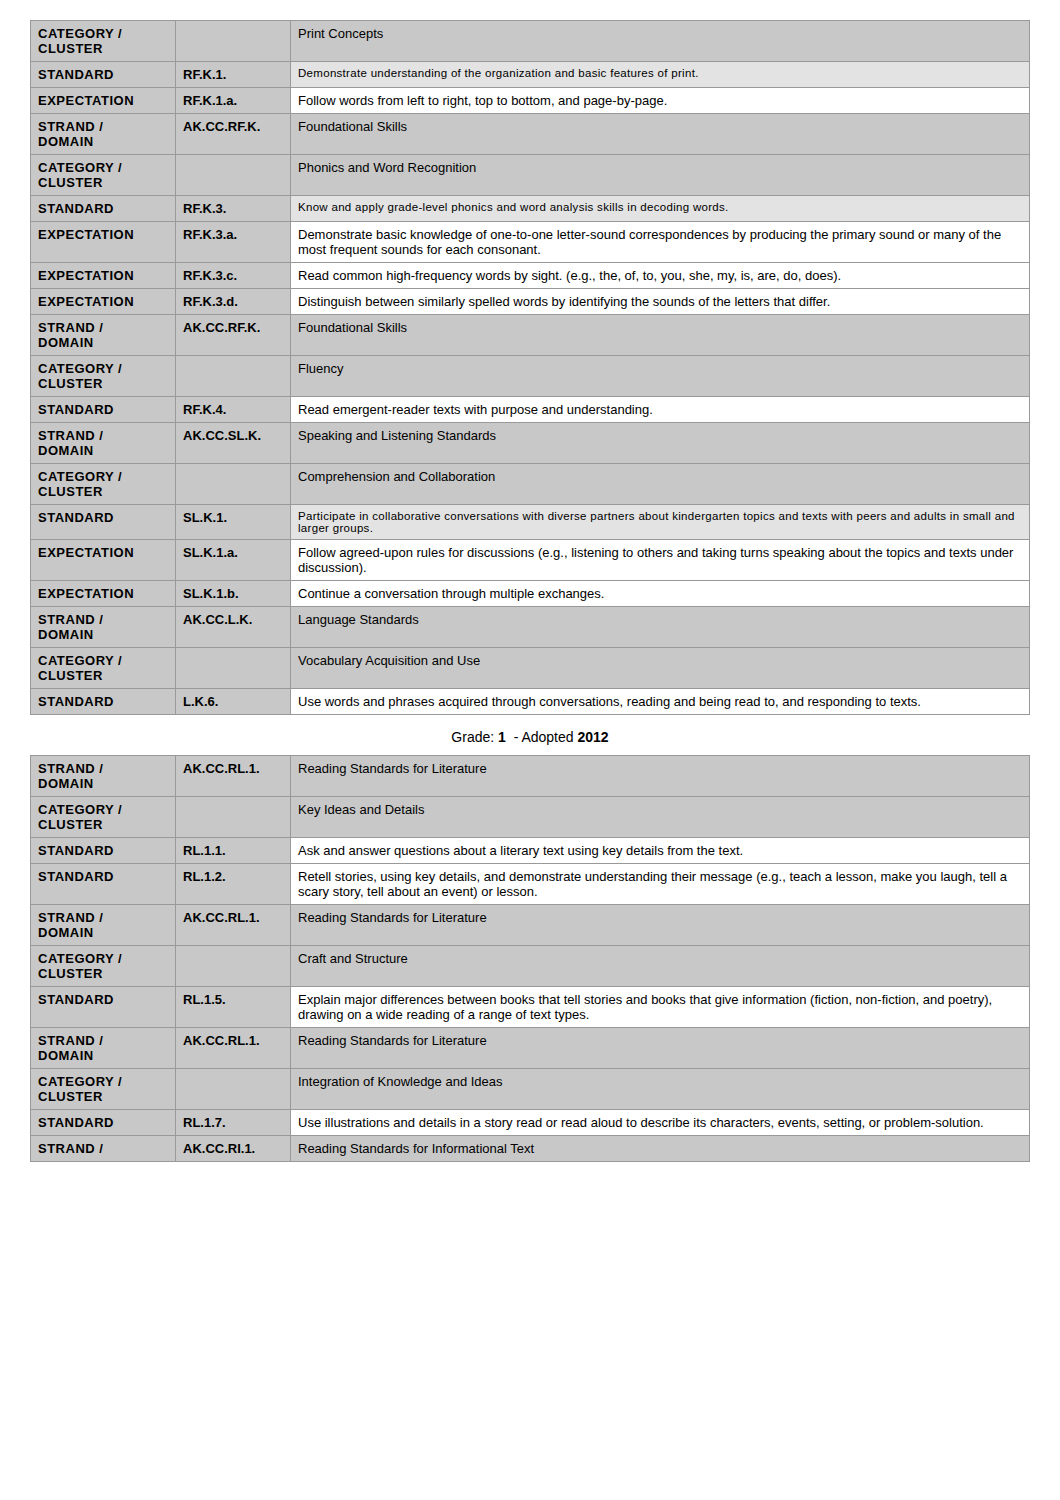| CATEGORY / CLUSTER | | Print Concepts |
| STANDARD | RF.K.1. | Demonstrate understanding of the organization and basic features of print. |
| EXPECTATION | RF.K.1.a. | Follow words from left to right, top to bottom, and page-by-page. |
| STRAND / DOMAIN | AK.CC.RF.K. | Foundational Skills |
| CATEGORY / CLUSTER | | Phonics and Word Recognition |
| STANDARD | RF.K.3. | Know and apply grade-level phonics and word analysis skills in decoding words. |
| EXPECTATION | RF.K.3.a. | Demonstrate basic knowledge of one-to-one letter-sound correspondences by producing the primary sound or many of the most frequent sounds for each consonant. |
| EXPECTATION | RF.K.3.c. | Read common high-frequency words by sight. (e.g., the, of, to, you, she, my, is, are, do, does). |
| EXPECTATION | RF.K.3.d. | Distinguish between similarly spelled words by identifying the sounds of the letters that differ. |
| STRAND / DOMAIN | AK.CC.RF.K. | Foundational Skills |
| CATEGORY / CLUSTER | | Fluency |
| STANDARD | RF.K.4. | Read emergent-reader texts with purpose and understanding. |
| STRAND / DOMAIN | AK.CC.SL.K. | Speaking and Listening Standards |
| CATEGORY / CLUSTER | | Comprehension and Collaboration |
| STANDARD | SL.K.1. | Participate in collaborative conversations with diverse partners about kindergarten topics and texts with peers and adults in small and larger groups. |
| EXPECTATION | SL.K.1.a. | Follow agreed-upon rules for discussions (e.g., listening to others and taking turns speaking about the topics and texts under discussion). |
| EXPECTATION | SL.K.1.b. | Continue a conversation through multiple exchanges. |
| STRAND / DOMAIN | AK.CC.L.K. | Language Standards |
| CATEGORY / CLUSTER | | Vocabulary Acquisition and Use |
| STANDARD | L.K.6. | Use words and phrases acquired through conversations, reading and being read to, and responding to texts. |
Grade: 1 - Adopted 2012
| STRAND / DOMAIN | AK.CC.RL.1. | Reading Standards for Literature |
| CATEGORY / CLUSTER | | Key Ideas and Details |
| STANDARD | RL.1.1. | Ask and answer questions about a literary text using key details from the text. |
| STANDARD | RL.1.2. | Retell stories, using key details, and demonstrate understanding their message (e.g., teach a lesson, make you laugh, tell a scary story, tell about an event) or lesson. |
| STRAND / DOMAIN | AK.CC.RL.1. | Reading Standards for Literature |
| CATEGORY / CLUSTER | | Craft and Structure |
| STANDARD | RL.1.5. | Explain major differences between books that tell stories and books that give information (fiction, non-fiction, and poetry), drawing on a wide reading of a range of text types. |
| STRAND / DOMAIN | AK.CC.RL.1. | Reading Standards for Literature |
| CATEGORY / CLUSTER | | Integration of Knowledge and Ideas |
| STANDARD | RL.1.7. | Use illustrations and details in a story read or read aloud to describe its characters, events, setting, or problem-solution. |
| STRAND / | AK.CC.RI.1. | Reading Standards for Informational Text |